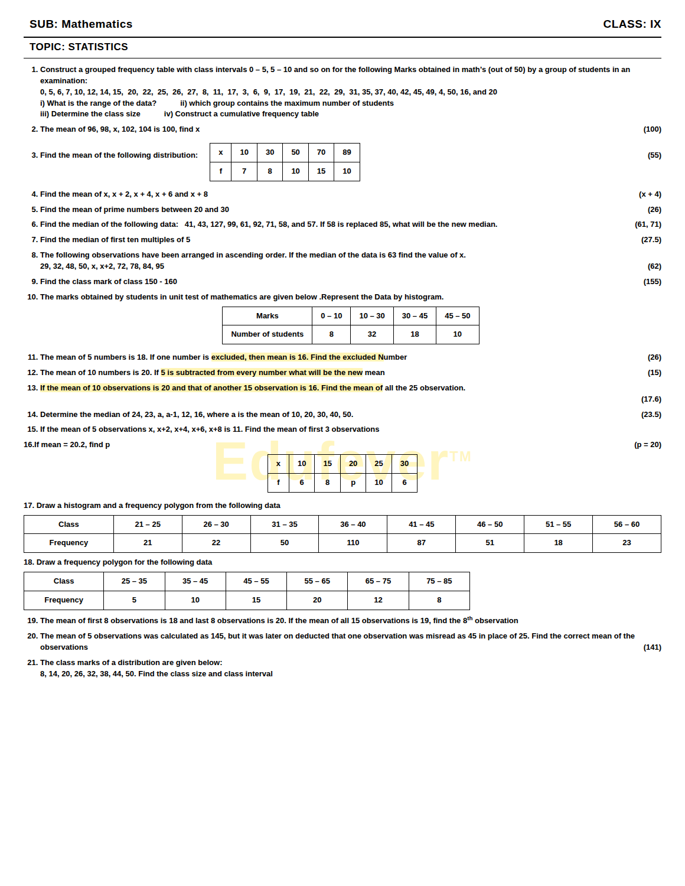EdufeverTM
SUB: Mathematics
CLASS: IX
TOPIC: STATISTICS
Construct a grouped frequency table with class intervals 0 – 5, 5 – 10 and so on for the following Marks obtained in math’s (out of 50) by a group of students in an examination:
0, 5, 6, 7, 10, 12, 14, 15, 20, 22, 25, 26, 27, 8, 11, 17, 3, 6, 9, 17, 19, 21, 22, 29, 31, 35, 37, 40, 42, 45, 49, 4, 50, 16, and 20
i) What is the range of the data? ii) which group contains the maximum number of students
iii) Determine the class size iv) Construct a cumulative frequency table
The mean of 96, 98, x, 102, 104 is 100, find x (100)
Find the mean of the following distribution:
| x | 10 | 30 | 50 | 70 | 89 |
| f | 7 | 8 | 10 | 15 | 10 |
(55)
Find the mean of x, x + 2, x + 4, x + 6 and x + 8 (x + 4)
Find the mean of prime numbers between 20 and 30 (26)
Find the median of the following data: 41, 43, 127, 99, 61, 92, 71, 58, and 57. If 58 is replaced 85, what will be the new median. (61, 71)
Find the median of first ten multiples of 5 (27.5)
The following observations have been arranged in ascending order. If the median of the data is 63 find the value of x.
29, 32, 48, 50, x, x+2, 72, 78, 84, 95 (62)
Find the class mark of class 150 - 160 (155)
The marks obtained by students in unit test of mathematics are given below .Represent the Data by histogram.
| Marks | 0 – 10 | 10 – 30 | 30 – 45 | 45 – 50 |
| Number of students | 8 | 32 | 18 | 10 |
The mean of 5 numbers is 18. If one number is excluded, then mean is 16. Find the excluded Number (26)
The mean of 10 numbers is 20. If 5 is subtracted from every number what will be the new mean (15)
If the mean of 10 observations is 20 and that of another 15 observation is 16. Find the mean of all the 25 observation.
(17.6)
Determine the median of 24, 23, a, a-1, 12, 16, where a is the mean of 10, 20, 30, 40, 50. (23.5)
If the mean of 5 observations x, x+2, x+4, x+6, x+8 is 11. Find the mean of first 3 observations
16.If mean = 20.2, find p (p = 20)
| x | 10 | 15 | 20 | 25 | 30 |
| f | 6 | 8 | p | 10 | 6 |
17. Draw a histogram and a frequency polygon from the following data
| Class | 21 – 25 | 26 – 30 | 31 – 35 | 36 – 40 | 41 – 45 | 46 – 50 | 51 – 55 | 56 – 60 |
| Frequency | 21 | 22 | 50 | 110 | 87 | 51 | 18 | 23 |
18. Draw a frequency polygon for the following data
| Class | 25 – 35 | 35 – 45 | 45 – 55 | 55 – 65 | 65 – 75 | 75 – 85 |
| Frequency | 5 | 10 | 15 | 20 | 12 | 8 |
The mean of first 8 observations is 18 and last 8 observations is 20. If the mean of all 15 observations is 19, find the 8th observation
The mean of 5 observations was calculated as 145, but it was later on deducted that one observation was misread as 45 in place of 25. Find the correct mean of the observations (141)
The class marks of a distribution are given below:
8, 14, 20, 26, 32, 38, 44, 50. Find the class size and class interval